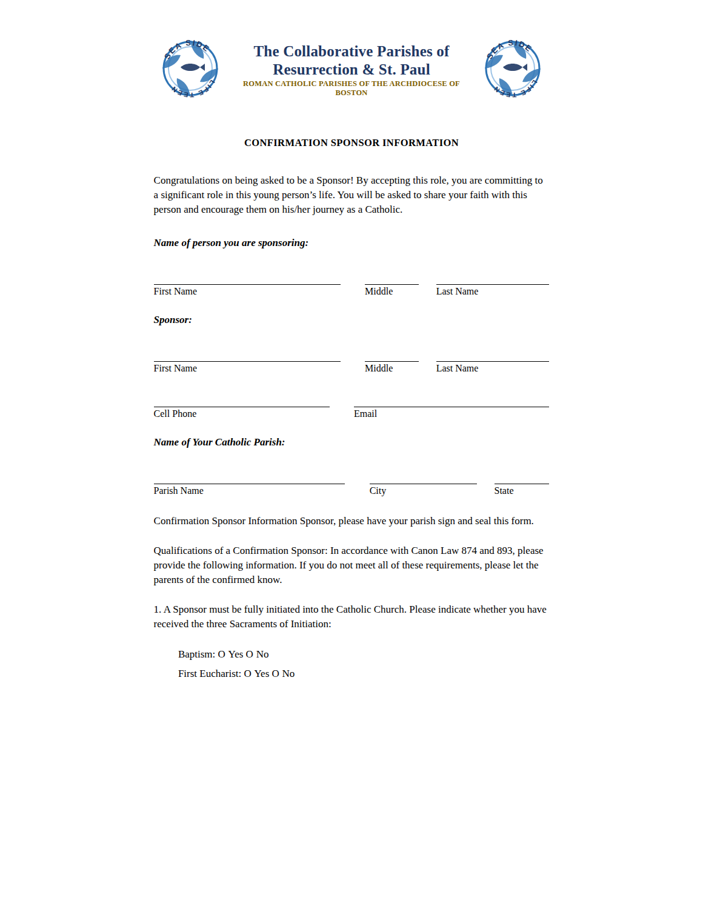SEA SIDE LIFE TEEN
The Collaborative Parishes of
Resurrection & St. Paul
ROMAN CATHOLIC PARISHES OF THE ARCHDIOCESE OF BOSTON
SEA SIDE LIFE TEEN
CONFIRMATION SPONSOR INFORMATION
Congratulations on being asked to be a Sponsor! By accepting this role, you are committing to a significant role in this young person’s life. You will be asked to share your faith with this person and encourage them on his/her journey as a Catholic.
Name of person you are sponsoring:
First Name
Middle
Last Name
Sponsor:
First Name
Middle
Last Name
Cell Phone
Email
Name of Your Catholic Parish:
Parish Name
City
State
Confirmation Sponsor Information Sponsor, please have your parish sign and seal this form.
Qualifications of a Confirmation Sponsor: In accordance with Canon Law 874 and 893, please provide the following information. If you do not meet all of these requirements, please let the parents of the confirmed know.
1. A Sponsor must be fully initiated into the Catholic Church. Please indicate whether you have received the three Sacraments of Initiation:
Baptism: Ο Yes Ο No
First Eucharist: Ο Yes Ο No